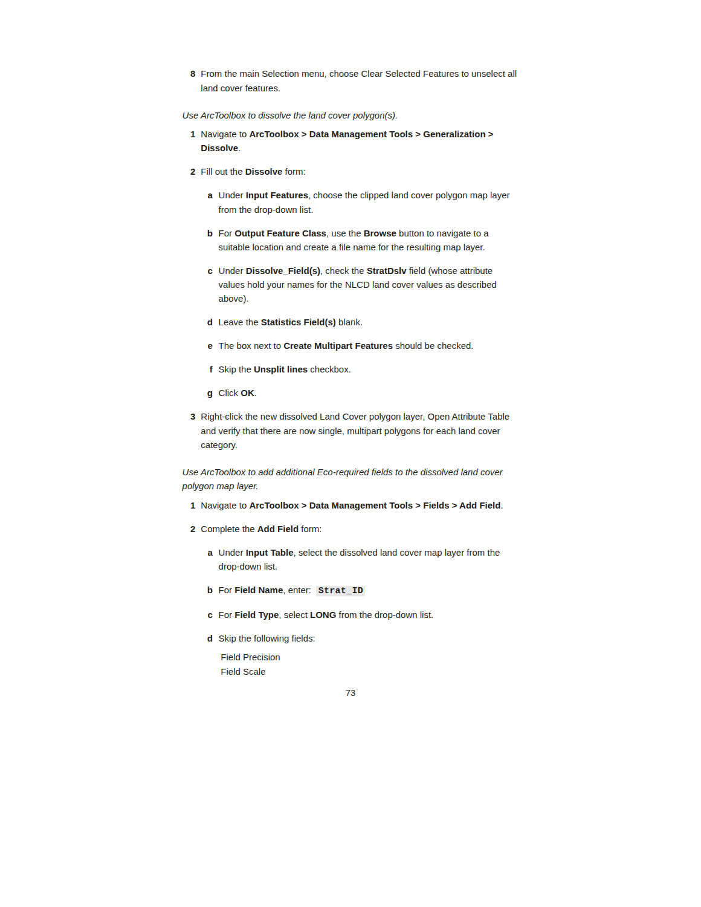8
From the main Selection menu, choose Clear Selected Features to unselect all land cover features.
Use ArcToolbox to dissolve the land cover polygon(s).
1
Navigate to ArcToolbox > Data Management Tools > Generalization > Dissolve.
2
Fill out the Dissolve form:
a
Under Input Features, choose the clipped land cover polygon map layer from the drop-down list.
b
For Output Feature Class, use the Browse button to navigate to a suitable location and create a file name for the resulting map layer.
c
Under Dissolve_Field(s), check the StratDslv field (whose attribute values hold your names for the NLCD land cover values as described above).
d
Leave the Statistics Field(s) blank.
e
The box next to Create Multipart Features should be checked.
f
Skip the Unsplit lines checkbox.
g
Click OK.
3
Right-click the new dissolved Land Cover polygon layer, Open Attribute Table and verify that there are now single, multipart polygons for each land cover category.
Use ArcToolbox to add additional Eco-required fields to the dissolved land cover polygon map layer.
1
Navigate to ArcToolbox > Data Management Tools > Fields > Add Field.
2
Complete the Add Field form:
a
Under Input Table, select the dissolved land cover map layer from the drop-down list.
b
For Field Name, enter: Strat_ID
c
For Field Type, select LONG from the drop-down list.
d
Skip the following fields:
Field Precision
Field Scale
73